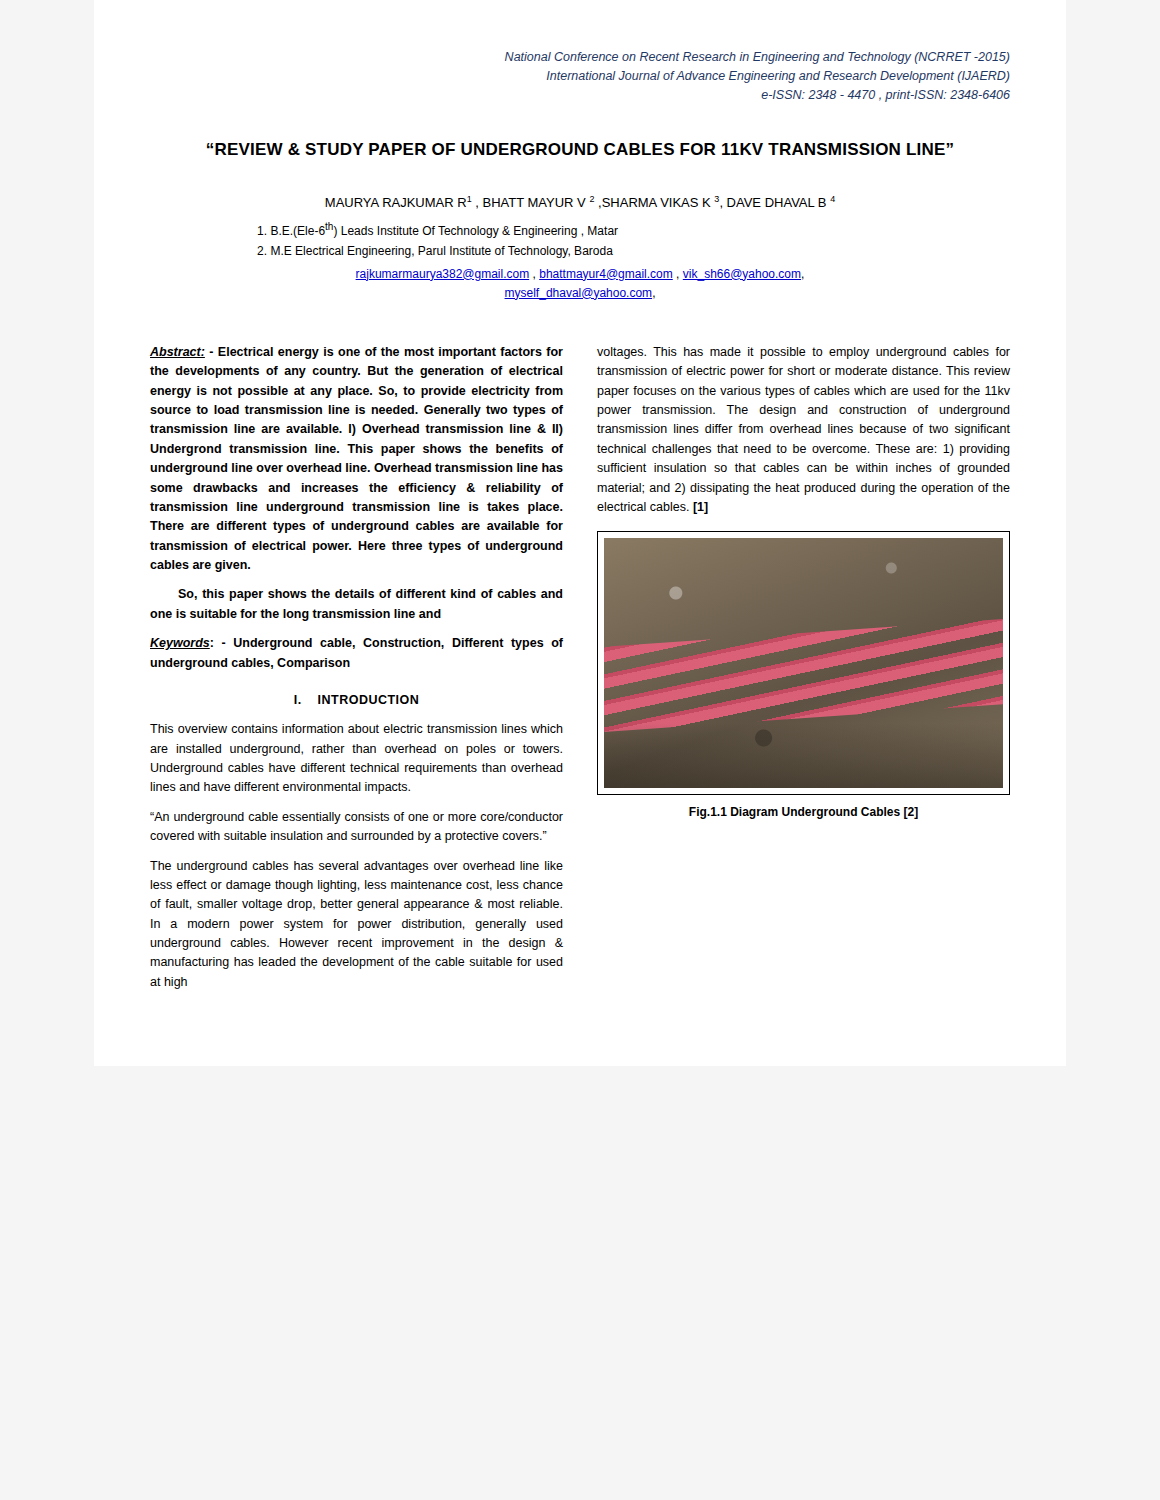National Conference on Recent Research in Engineering and Technology (NCRRET -2015)
International Journal of Advance Engineering and Research Development (IJAERD)
e-ISSN: 2348 - 4470 , print-ISSN: 2348-6406
“REVIEW & STUDY PAPER OF UNDERGROUND CABLES FOR 11KV TRANSMISSION LINE”
MAURYA RAJKUMAR R1 , BHATT MAYUR V 2 ,SHARMA VIKAS K 3, DAVE DHAVAL B 4
B.E.(Ele-6th) Leads Institute Of Technology & Engineering , Matar
M.E Electrical Engineering, Parul Institute of Technology, Baroda
rajkumarmaurya382@gmail.com , bhattmayur4@gmail.com , vik_sh66@yahoo.com,
myself_dhaval@yahoo.com,
Abstract: - Electrical energy is one of the most important factors for the developments of any country. But the generation of electrical energy is not possible at any place. So, to provide electricity from source to load transmission line is needed. Generally two types of transmission line are available. I) Overhead transmission line & II) Undergrond transmission line. This paper shows the benefits of underground line over overhead line. Overhead transmission line has some drawbacks and increases the efficiency & reliability of transmission line underground transmission line is takes place. There are different types of underground cables are available for transmission of electrical power. Here three types of underground cables are given.
So, this paper shows the details of different kind of cables and one is suitable for the long transmission line and
Keywords: - Underground cable, Construction, Different types of underground cables, Comparison
I. INTRODUCTION
This overview contains information about electric transmission lines which are installed underground, rather than overhead on poles or towers. Underground cables have different technical requirements than overhead lines and have different environmental impacts.
“An underground cable essentially consists of one or more core/conductor covered with suitable insulation and surrounded by a protective covers.”
The underground cables has several advantages over overhead line like less effect or damage though lighting, less maintenance cost, less chance of fault, smaller voltage drop, better general appearance & most reliable. In a modern power system for power distribution, generally used underground cables. However recent improvement in the design & manufacturing has leaded the development of the cable suitable for used at high
voltages. This has made it possible to employ underground cables for transmission of electric power for short or moderate distance. This review paper focuses on the various types of cables which are used for the 11kv power transmission. The design and construction of underground transmission lines differ from overhead lines because of two significant technical challenges that need to be overcome. These are: 1) providing sufficient insulation so that cables can be within inches of grounded material; and 2) dissipating the heat produced during the operation of the electrical cables. [1]
Fig.1.1 Diagram Underground Cables [2]